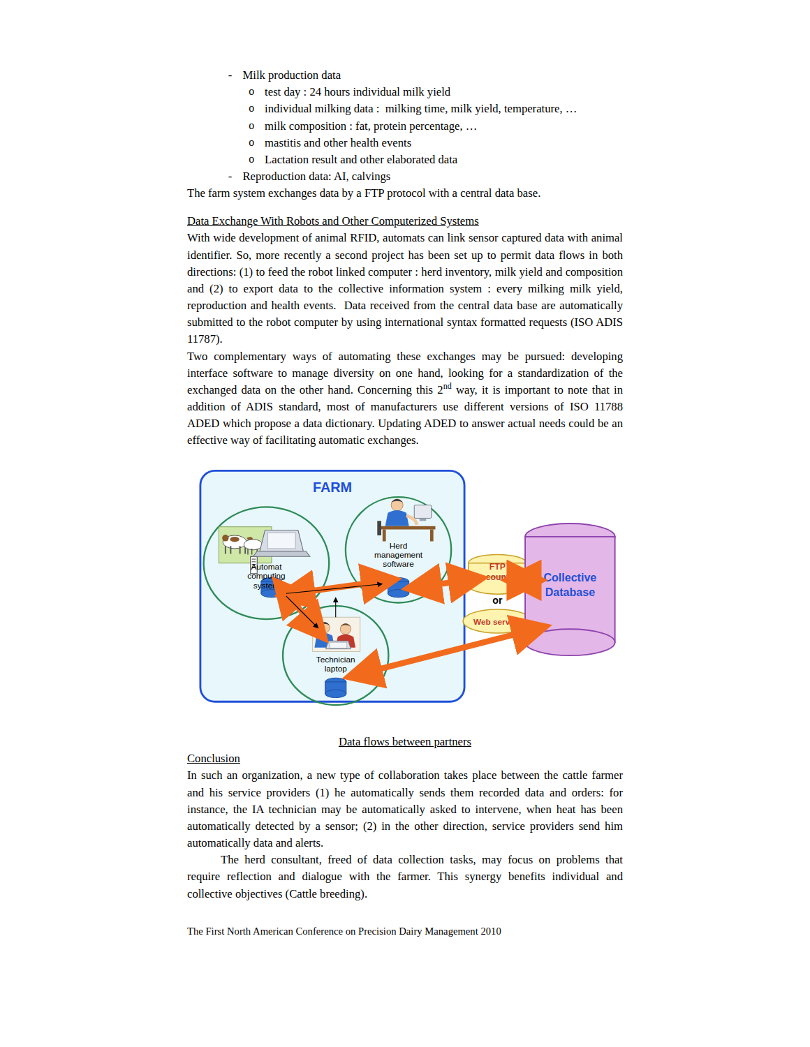Milk production data
test day : 24 hours individual milk yield
individual milking data : milking time, milk yield, temperature, …
milk composition : fat, protein percentage, …
mastitis and other health events
Lactation result and other elaborated data
Reproduction data: AI, calvings
The farm system exchanges data by a FTP protocol with a central data base.
Data Exchange With Robots and Other Computerized Systems
With wide development of animal RFID, automats can link sensor captured data with animal identifier. So, more recently a second project has been set up to permit data flows in both directions: (1) to feed the robot linked computer : herd inventory, milk yield and composition and (2) to export data to the collective information system : every milking milk yield, reproduction and health events. Data received from the central data base are automatically submitted to the robot computer by using international syntax formatted requests (ISO ADIS 11787).
Two complementary ways of automating these exchanges may be pursued: developing interface software to manage diversity on one hand, looking for a standardization of the exchanged data on the other hand. Concerning this 2nd way, it is important to note that in addition of ADIS standard, most of manufacturers use different versions of ISO 11788 ADED which propose a data dictionary. Updating ADED to answer actual needs could be an effective way of facilitating automatic exchanges.
FARM Automat computing system Herd management software Technician laptop FTP count or Web service Collective Database
Data flows between partners
Conclusion
In such an organization, a new type of collaboration takes place between the cattle farmer and his service providers (1) he automatically sends them recorded data and orders: for instance, the IA technician may be automatically asked to intervene, when heat has been automatically detected by a sensor; (2) in the other direction, service providers send him automatically data and alerts.
The herd consultant, freed of data collection tasks, may focus on problems that require reflection and dialogue with the farmer. This synergy benefits individual and collective objectives (Cattle breeding).
The First North American Conference on Precision Dairy Management 2010